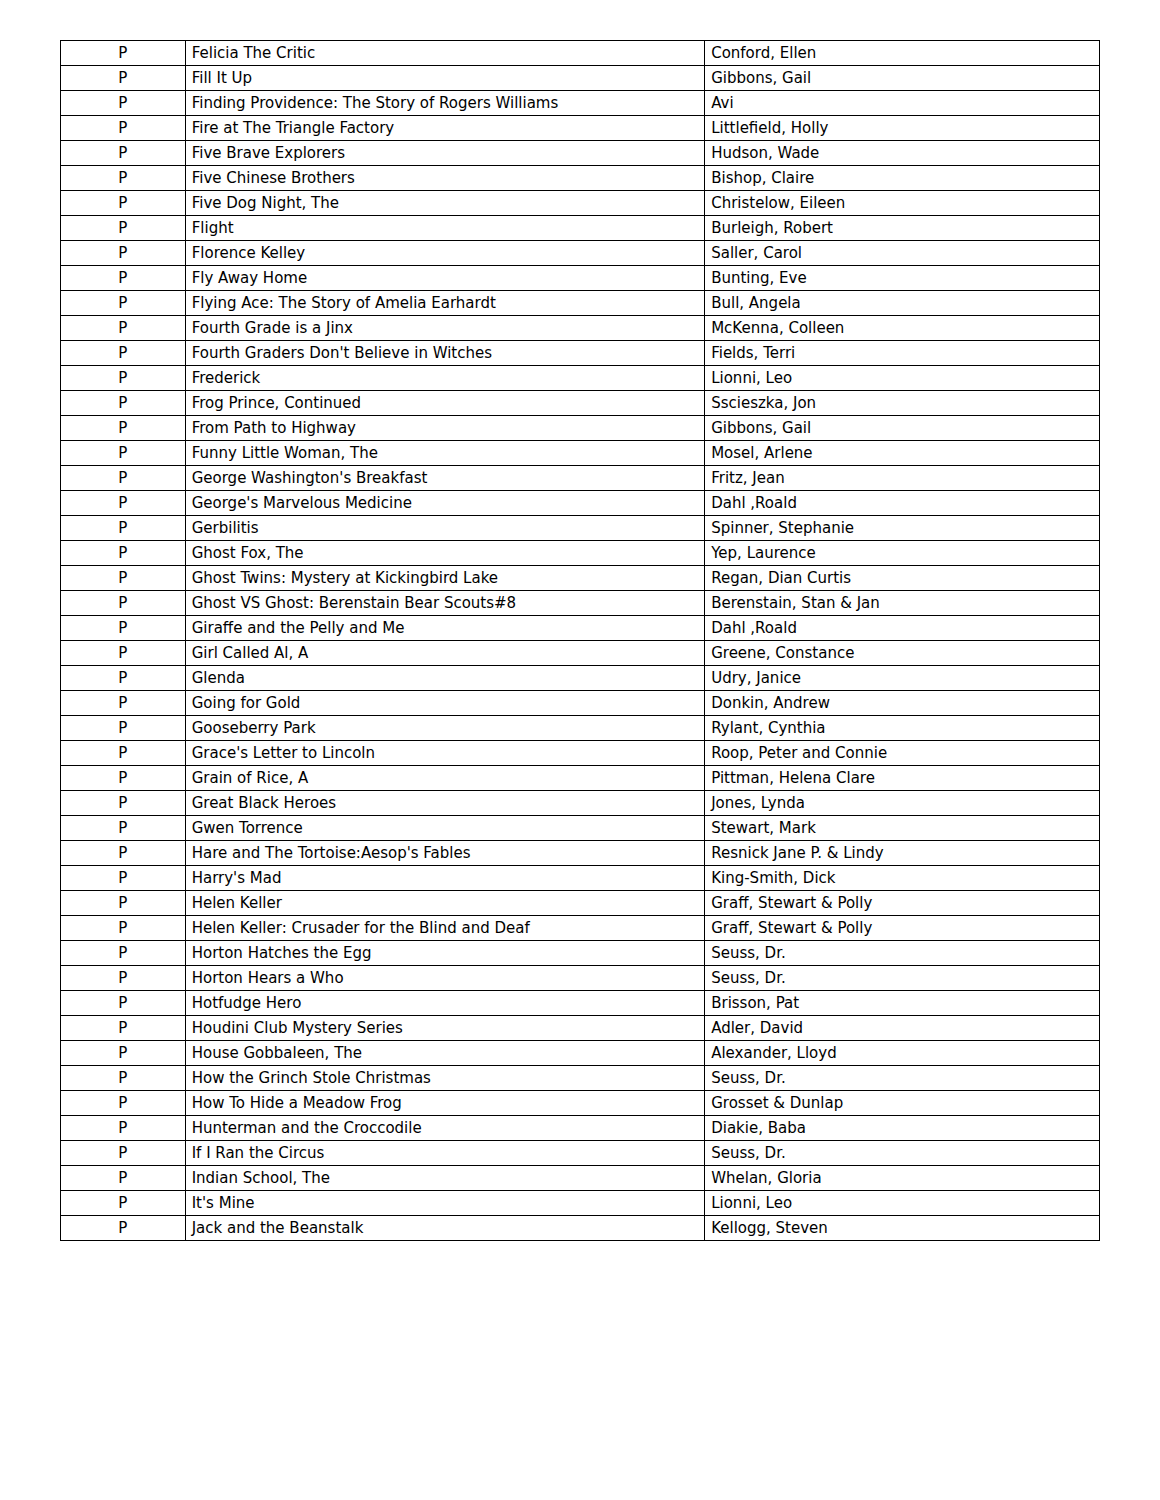| P | Felicia The Critic | Conford, Ellen |
| P | Fill It Up | Gibbons, Gail |
| P | Finding Providence: The Story of Rogers Williams | Avi |
| P | Fire at The Triangle Factory | Littlefield, Holly |
| P | Five Brave Explorers | Hudson, Wade |
| P | Five Chinese Brothers | Bishop, Claire |
| P | Five Dog Night, The | Christelow, Eileen |
| P | Flight | Burleigh, Robert |
| P | Florence Kelley | Saller, Carol |
| P | Fly Away Home | Bunting, Eve |
| P | Flying Ace: The Story of Amelia Earhardt | Bull, Angela |
| P | Fourth Grade is a Jinx | McKenna, Colleen |
| P | Fourth Graders Don't Believe in Witches | Fields, Terri |
| P | Frederick | Lionni, Leo |
| P | Frog Prince, Continued | Sscieszka, Jon |
| P | From Path to Highway | Gibbons, Gail |
| P | Funny Little Woman, The | Mosel, Arlene |
| P | George Washington's Breakfast | Fritz, Jean |
| P | George's Marvelous Medicine | Dahl ,Roald |
| P | Gerbilitis | Spinner, Stephanie |
| P | Ghost Fox, The | Yep, Laurence |
| P | Ghost Twins: Mystery at Kickingbird Lake | Regan, Dian Curtis |
| P | Ghost VS Ghost: Berenstain Bear Scouts#8 | Berenstain, Stan & Jan |
| P | Giraffe and the Pelly and Me | Dahl ,Roald |
| P | Girl Called Al, A | Greene, Constance |
| P | Glenda | Udry, Janice |
| P | Going for Gold | Donkin, Andrew |
| P | Gooseberry Park | Rylant, Cynthia |
| P | Grace's Letter to Lincoln | Roop, Peter and Connie |
| P | Grain of Rice, A | Pittman, Helena Clare |
| P | Great Black Heroes | Jones, Lynda |
| P | Gwen Torrence | Stewart, Mark |
| P | Hare and The Tortoise:Aesop's Fables | Resnick Jane P. & Lindy |
| P | Harry's Mad | King-Smith, Dick |
| P | Helen Keller | Graff, Stewart & Polly |
| P | Helen Keller: Crusader for the Blind and Deaf | Graff, Stewart & Polly |
| P | Horton Hatches the Egg | Seuss, Dr. |
| P | Horton Hears a Who | Seuss, Dr. |
| P | Hotfudge Hero | Brisson, Pat |
| P | Houdini Club Mystery Series | Adler, David |
| P | House Gobbaleen, The | Alexander, Lloyd |
| P | How the Grinch Stole Christmas | Seuss, Dr. |
| P | How To Hide a Meadow Frog | Grosset & Dunlap |
| P | Hunterman and the Croccodile | Diakie, Baba |
| P | If I Ran the Circus | Seuss, Dr. |
| P | Indian School, The | Whelan, Gloria |
| P | It's Mine | Lionni, Leo |
| P | Jack and the Beanstalk | Kellogg, Steven |